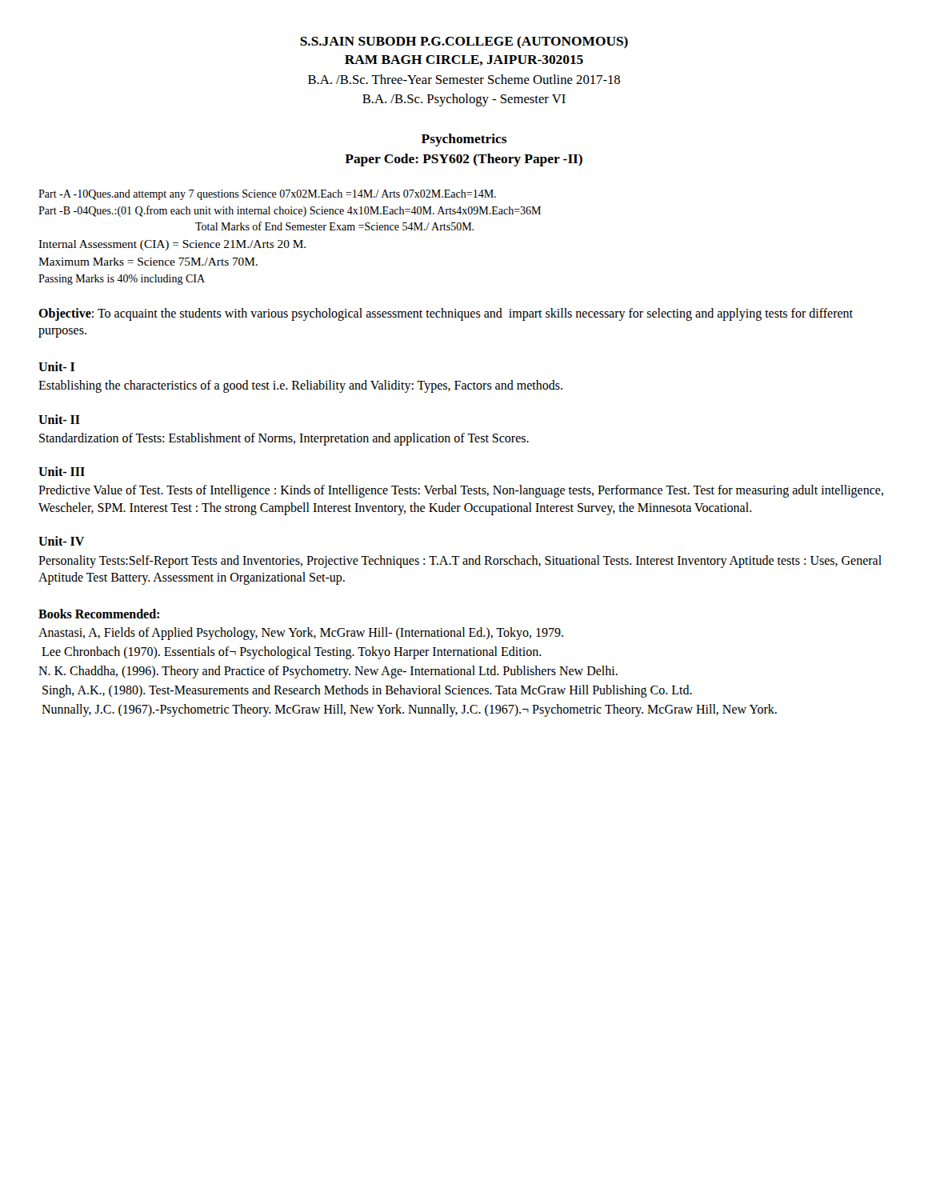S.S.JAIN SUBODH P.G.COLLEGE (AUTONOMOUS)
RAM BAGH CIRCLE, JAIPUR-302015
B.A. /B.Sc. Three-Year Semester Scheme Outline 2017-18
B.A. /B.Sc. Psychology - Semester VI
Psychometrics
Paper Code: PSY602 (Theory Paper -II)
Part -A -10Ques.and attempt any 7 questions Science 07x02M.Each =14M./ Arts 07x02M.Each=14M.
Part -B -04Ques.:(01 Q.from each unit with internal choice) Science 4x10M.Each=40M. Arts4x09M.Each=36M
Total Marks of End Semester Exam =Science 54M./ Arts50M.
Internal Assessment (CIA) = Science 21M./Arts 20 M.
Maximum Marks = Science 75M./Arts 70M.
Passing Marks is 40% including CIA
Objective: To acquaint the students with various psychological assessment techniques and impart skills necessary for selecting and applying tests for different purposes.
Unit- I
Establishing the characteristics of a good test i.e. Reliability and Validity: Types, Factors and methods.
Unit- II
Standardization of Tests: Establishment of Norms, Interpretation and application of Test Scores.
Unit- III
Predictive Value of Test. Tests of Intelligence : Kinds of Intelligence Tests: Verbal Tests, Non-language tests, Performance Test. Test for measuring adult intelligence, Wescheler, SPM. Interest Test : The strong Campbell Interest Inventory, the Kuder Occupational Interest Survey, the Minnesota Vocational.
Unit- IV
Personality Tests:Self-Report Tests and Inventories, Projective Techniques : T.A.T and Rorschach, Situational Tests. Interest Inventory Aptitude tests : Uses, General Aptitude Test Battery. Assessment in Organizational Set-up.
Books Recommended:
Anastasi, A, Fields of Applied Psychology, New York, McGraw Hill- (International Ed.), Tokyo, 1979.
Lee Chronbach (1970). Essentials of¬ Psychological Testing. Tokyo Harper International Edition.
N. K. Chaddha, (1996). Theory and Practice of Psychometry. New Age- International Ltd. Publishers New Delhi.
Singh, A.K., (1980). Test-Measurements and Research Methods in Behavioral Sciences. Tata McGraw Hill Publishing Co. Ltd.
Nunnally, J.C. (1967).-Psychometric Theory. McGraw Hill, New York. Nunnally, J.C. (1967).¬ Psychometric Theory. McGraw Hill, New York.